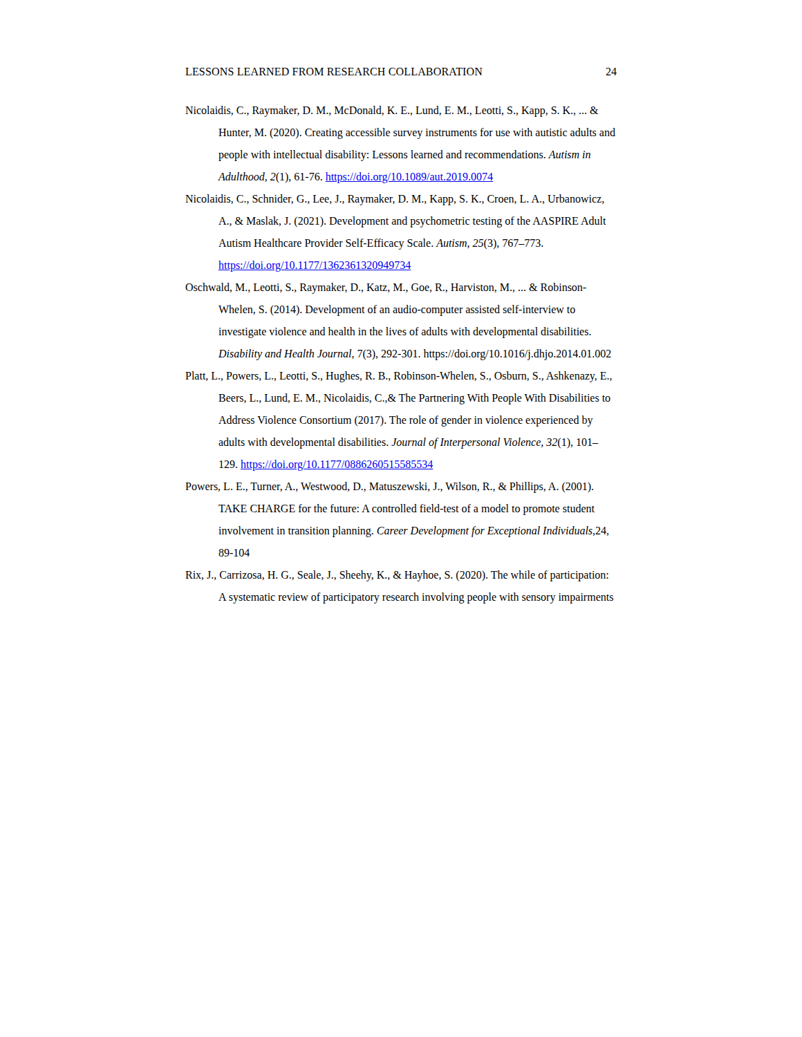Lessons Learned from Research Collaboration 24
Nicolaidis, C., Raymaker, D. M., McDonald, K. E., Lund, E. M., Leotti, S., Kapp, S. K., ... & Hunter, M. (2020). Creating accessible survey instruments for use with autistic adults and people with intellectual disability: Lessons learned and recommendations. Autism in Adulthood, 2(1), 61-76. https://doi.org/10.1089/aut.2019.0074
Nicolaidis, C., Schnider, G., Lee, J., Raymaker, D. M., Kapp, S. K., Croen, L. A., Urbanowicz, A., & Maslak, J. (2021). Development and psychometric testing of the AASPIRE Adult Autism Healthcare Provider Self-Efficacy Scale. Autism, 25(3), 767–773. https://doi.org/10.1177/1362361320949734
Oschwald, M., Leotti, S., Raymaker, D., Katz, M., Goe, R., Harviston, M., ... & Robinson-Whelen, S. (2014). Development of an audio-computer assisted self-interview to investigate violence and health in the lives of adults with developmental disabilities. Disability and Health Journal, 7(3), 292-301. https://doi.org/10.1016/j.dhjo.2014.01.002
Platt, L., Powers, L., Leotti, S., Hughes, R. B., Robinson-Whelen, S., Osburn, S., Ashkenazy, E., Beers, L., Lund, E. M., Nicolaidis, C.,& The Partnering With People With Disabilities to Address Violence Consortium (2017). The role of gender in violence experienced by adults with developmental disabilities. Journal of Interpersonal Violence, 32(1), 101–129. https://doi.org/10.1177/0886260515585534
Powers, L. E., Turner, A., Westwood, D., Matuszewski, J., Wilson, R., & Phillips, A. (2001). TAKE CHARGE for the future: A controlled field-test of a model to promote student involvement in transition planning. Career Development for Exceptional Individuals,24, 89-104
Rix, J., Carrizosa, H. G., Seale, J., Sheehy, K., & Hayhoe, S. (2020). The while of participation: A systematic review of participatory research involving people with sensory impairments